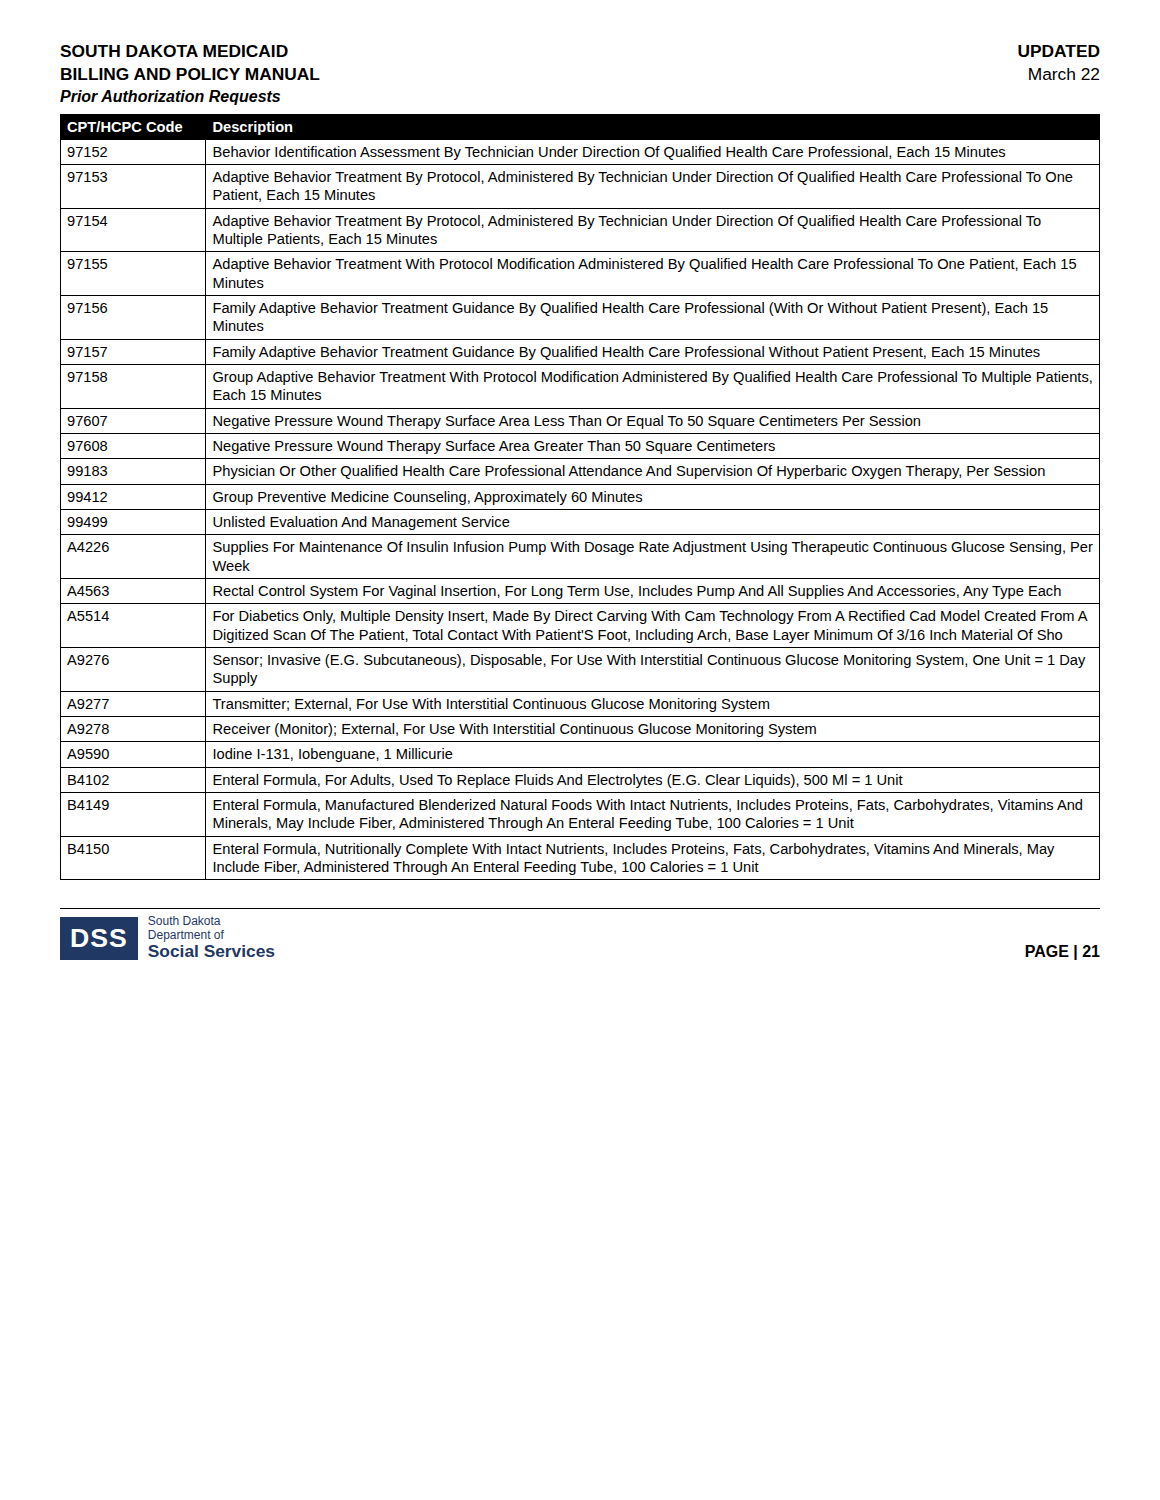SOUTH DAKOTA MEDICAID
BILLING AND POLICY MANUAL
Prior Authorization Requests
UPDATED
March 22
| CPT/HCPC Code | Description |
| --- | --- |
| 97152 | Behavior Identification Assessment By Technician Under Direction Of Qualified Health Care Professional, Each 15 Minutes |
| 97153 | Adaptive Behavior Treatment By Protocol, Administered By Technician Under Direction Of Qualified Health Care Professional To One Patient, Each 15 Minutes |
| 97154 | Adaptive Behavior Treatment By Protocol, Administered By Technician Under Direction Of Qualified Health Care Professional To Multiple Patients, Each 15 Minutes |
| 97155 | Adaptive Behavior Treatment With Protocol Modification Administered By Qualified Health Care Professional To One Patient, Each 15 Minutes |
| 97156 | Family Adaptive Behavior Treatment Guidance By Qualified Health Care Professional (With Or Without Patient Present), Each 15 Minutes |
| 97157 | Family Adaptive Behavior Treatment Guidance By Qualified Health Care Professional Without Patient Present, Each 15 Minutes |
| 97158 | Group Adaptive Behavior Treatment With Protocol Modification Administered By Qualified Health Care Professional To Multiple Patients, Each 15 Minutes |
| 97607 | Negative Pressure Wound Therapy Surface Area Less Than Or Equal To 50 Square Centimeters Per Session |
| 97608 | Negative Pressure Wound Therapy Surface Area Greater Than 50 Square Centimeters |
| 99183 | Physician Or Other Qualified Health Care Professional Attendance And Supervision Of Hyperbaric Oxygen Therapy, Per Session |
| 99412 | Group Preventive Medicine Counseling, Approximately 60 Minutes |
| 99499 | Unlisted Evaluation And Management Service |
| A4226 | Supplies For Maintenance Of Insulin Infusion Pump With Dosage Rate Adjustment Using Therapeutic Continuous Glucose Sensing, Per Week |
| A4563 | Rectal Control System For Vaginal Insertion, For Long Term Use, Includes Pump And All Supplies And Accessories, Any Type Each |
| A5514 | For Diabetics Only, Multiple Density Insert, Made By Direct Carving With Cam Technology From A Rectified Cad Model Created From A Digitized Scan Of The Patient, Total Contact With Patient'S Foot, Including Arch, Base Layer Minimum Of 3/16 Inch Material Of Sho |
| A9276 | Sensor; Invasive (E.G. Subcutaneous), Disposable, For Use With Interstitial Continuous Glucose Monitoring System, One Unit = 1 Day Supply |
| A9277 | Transmitter; External, For Use With Interstitial Continuous Glucose Monitoring System |
| A9278 | Receiver (Monitor); External, For Use With Interstitial Continuous Glucose Monitoring System |
| A9590 | Iodine I-131, Iobenguane, 1 Millicurie |
| B4102 | Enteral Formula, For Adults, Used To Replace Fluids And Electrolytes (E.G. Clear Liquids), 500 Ml = 1 Unit |
| B4149 | Enteral Formula, Manufactured Blenderized Natural Foods With Intact Nutrients, Includes Proteins, Fats, Carbohydrates, Vitamins And Minerals, May Include Fiber, Administered Through An Enteral Feeding Tube, 100 Calories = 1 Unit |
| B4150 | Enteral Formula, Nutritionally Complete With Intact Nutrients, Includes Proteins, Fats, Carbohydrates, Vitamins And Minerals, May Include Fiber, Administered Through An Enteral Feeding Tube, 100 Calories = 1 Unit |
DSS
South Dakota
Department of
Social Services
PAGE | 21